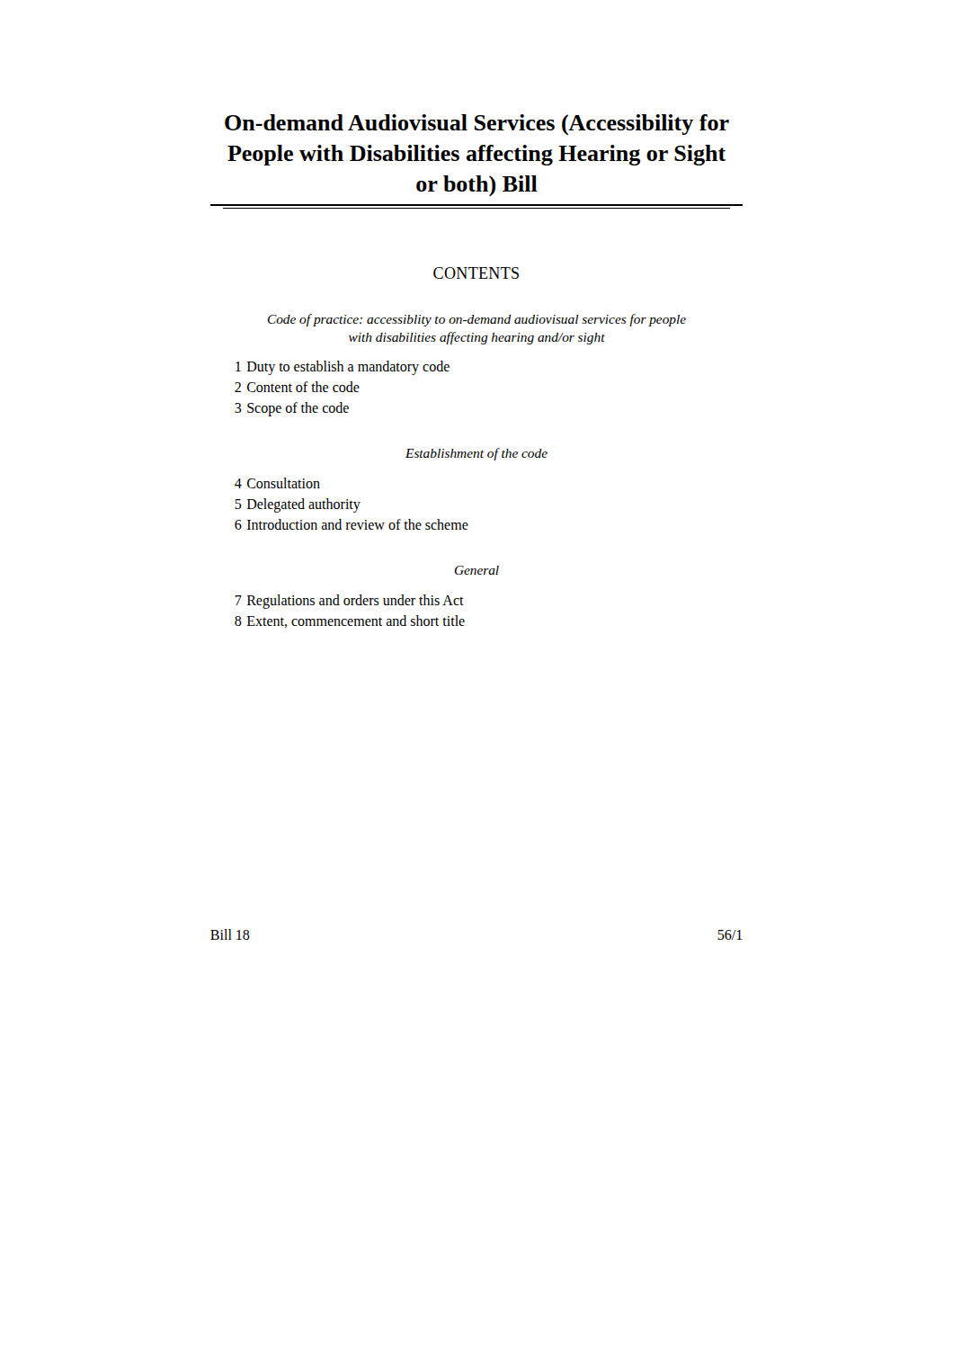On-demand Audiovisual Services (Accessibility for People with Disabilities affecting Hearing or Sight or both) Bill
CONTENTS
Code of practice: accessiblity to on-demand audiovisual services for people with disabilities affecting hearing and/or sight
1 Duty to establish a mandatory code
2 Content of the code
3 Scope of the code
Establishment of the code
4 Consultation
5 Delegated authority
6 Introduction and review of the scheme
General
7 Regulations and orders under this Act
8 Extent, commencement and short title
Bill 18
56/1